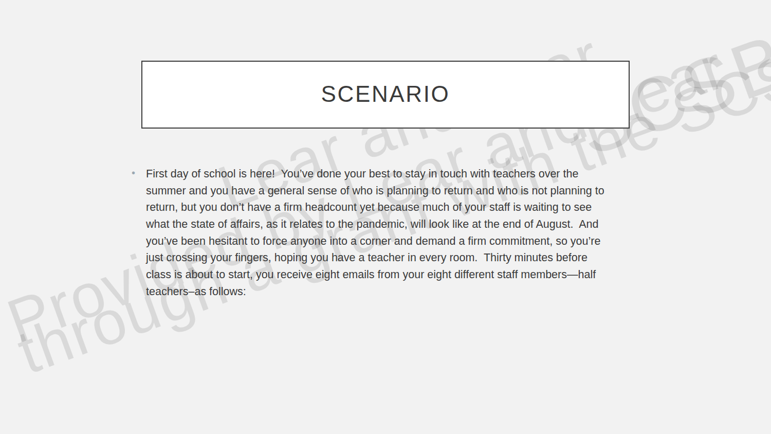Lear and Lear
Provided by Lear and Lear
SCSB
through a grant with the SCSB
SCENARIO
First day of school is here! You’ve done your best to stay in touch with teachers over the summer and you have a general sense of who is planning to return and who is not planning to return, but you don’t have a firm headcount yet because much of your staff is waiting to see what the state of affairs, as it relates to the pandemic, will look like at the end of August. And you’ve been hesitant to force anyone into a corner and demand a firm commitment, so you’re just crossing your fingers, hoping you have a teacher in every room. Thirty minutes before class is about to start, you receive eight emails from your eight different staff members—half teachers–as follows: